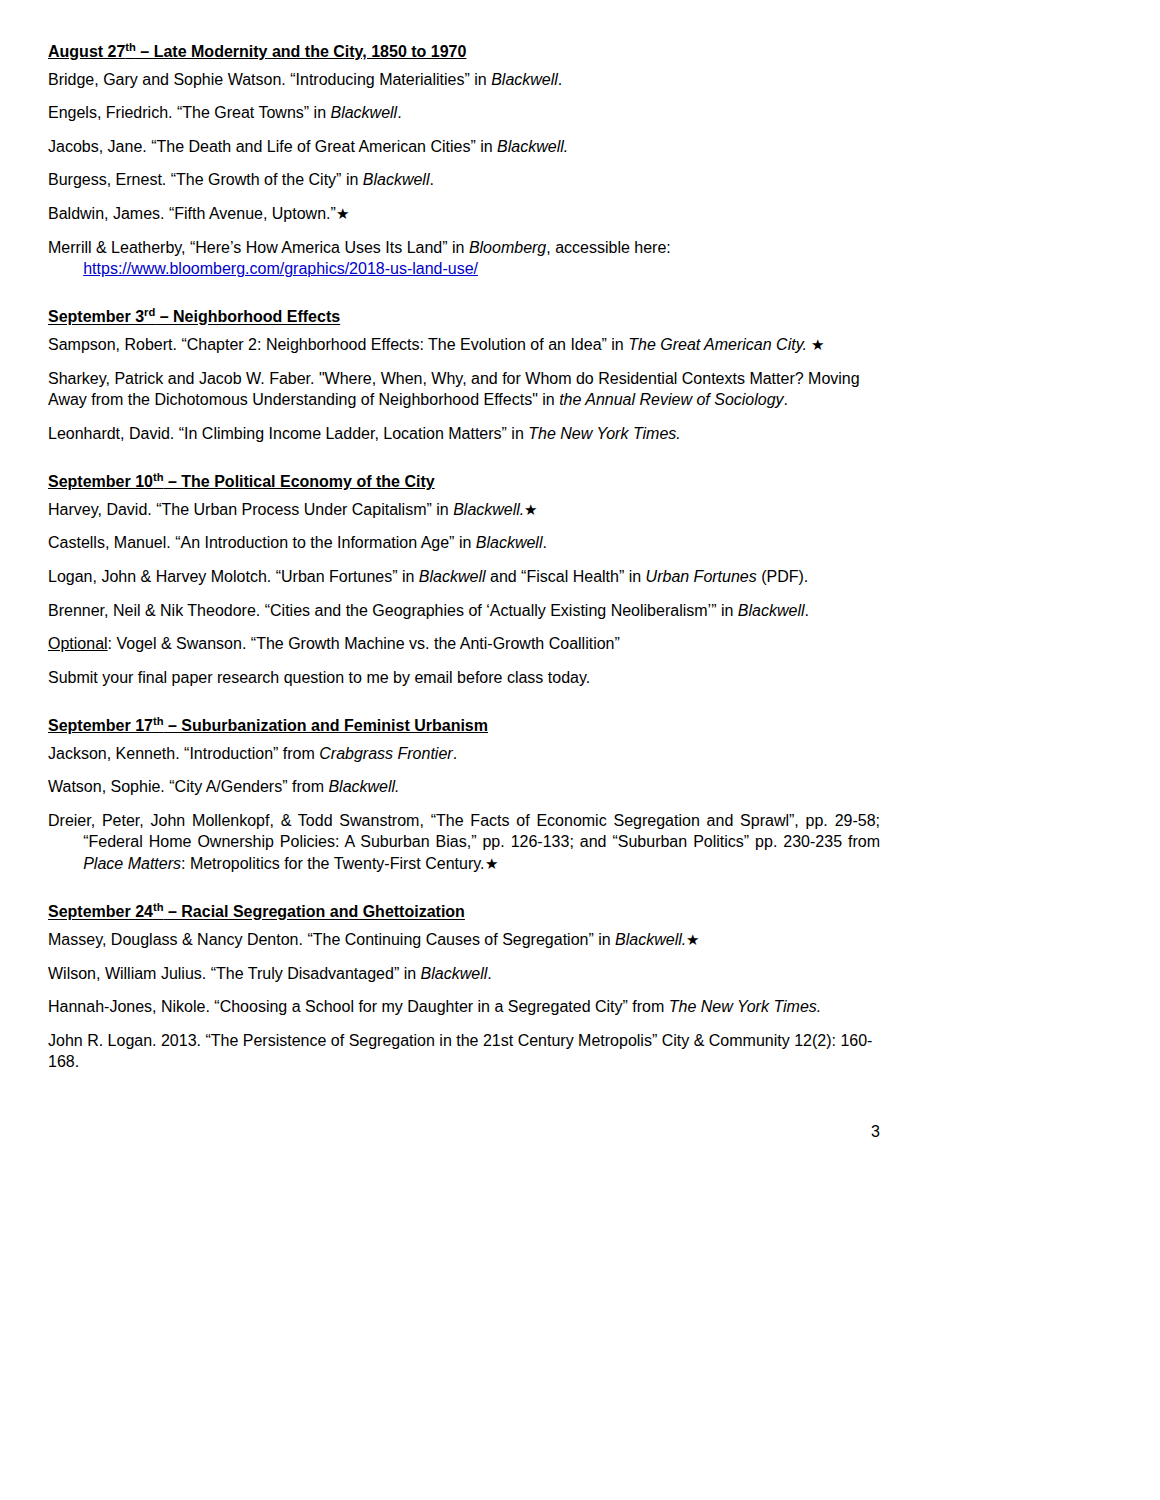August 27th – Late Modernity and the City, 1850 to 1970
Bridge, Gary and Sophie Watson. “Introducing Materialities” in Blackwell.
Engels, Friedrich. “The Great Towns” in Blackwell.
Jacobs, Jane. “The Death and Life of Great American Cities” in Blackwell.
Burgess, Ernest. “The Growth of the City” in Blackwell.
Baldwin, James. “Fifth Avenue, Uptown.”★
Merrill & Leatherby, “Here’s How America Uses Its Land” in Bloomberg, accessible here: https://www.bloomberg.com/graphics/2018-us-land-use/
September 3rd – Neighborhood Effects
Sampson, Robert. “Chapter 2: Neighborhood Effects: The Evolution of an Idea” in The Great American City. ★
Sharkey, Patrick and Jacob W. Faber. "Where, When, Why, and for Whom do Residential Contexts Matter? Moving Away from the Dichotomous Understanding of Neighborhood Effects" in the Annual Review of Sociology.
Leonhardt, David. “In Climbing Income Ladder, Location Matters” in The New York Times.
September 10th – The Political Economy of the City
Harvey, David. “The Urban Process Under Capitalism” in Blackwell.★
Castells, Manuel. “An Introduction to the Information Age” in Blackwell.
Logan, John & Harvey Molotch. “Urban Fortunes” in Blackwell and “Fiscal Health” in Urban Fortunes (PDF).
Brenner, Neil & Nik Theodore. “Cities and the Geographies of ‘Actually Existing Neoliberalism’” in Blackwell.
Optional: Vogel & Swanson. “The Growth Machine vs. the Anti-Growth Coallition”
Submit your final paper research question to me by email before class today.
September 17th – Suburbanization and Feminist Urbanism
Jackson, Kenneth. “Introduction” from Crabgrass Frontier.
Watson, Sophie. “City A/Genders” from Blackwell.
Dreier, Peter, John Mollenkopf, & Todd Swanstrom, “The Facts of Economic Segregation and Sprawl”, pp. 29-58; “Federal Home Ownership Policies: A Suburban Bias,” pp. 126-133; and “Suburban Politics” pp. 230-235 from Place Matters: Metropolitics for the Twenty-First Century.★
September 24th – Racial Segregation and Ghettoization
Massey, Douglass & Nancy Denton. “The Continuing Causes of Segregation” in Blackwell.★
Wilson, William Julius. “The Truly Disadvantaged” in Blackwell.
Hannah-Jones, Nikole. “Choosing a School for my Daughter in a Segregated City” from The New York Times.
John R. Logan. 2013. “The Persistence of Segregation in the 21st Century Metropolis” City & Community 12(2): 160-168.
3